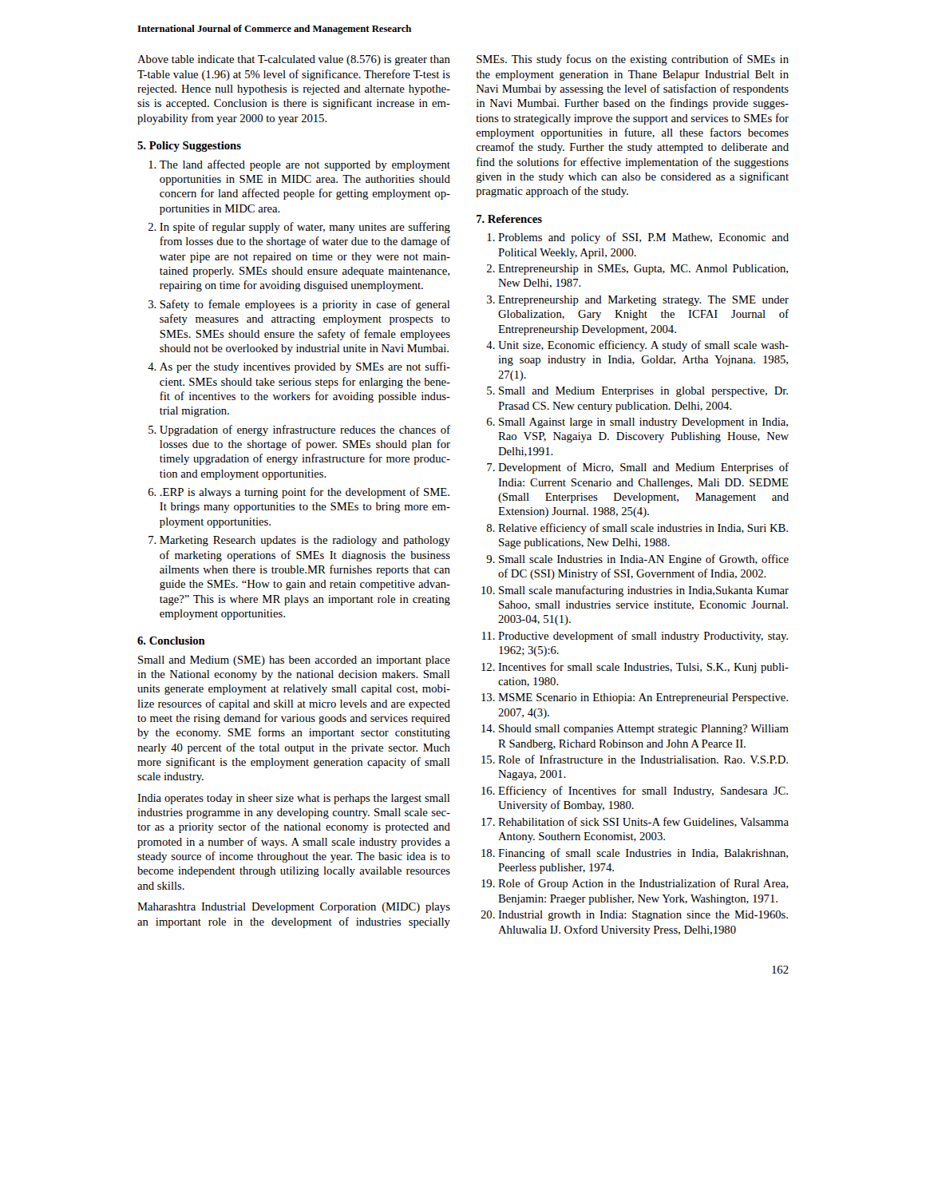International Journal of Commerce and Management Research
Above table indicate that T-calculated value (8.576) is greater than T-table value (1.96) at 5% level of significance. Therefore T-test is rejected. Hence null hypothesis is rejected and alternate hypothesis is accepted. Conclusion is there is significant increase in employability from year 2000 to year 2015.
5. Policy Suggestions
The land affected people are not supported by employment opportunities in SME in MIDC area. The authorities should concern for land affected people for getting employment opportunities in MIDC area.
In spite of regular supply of water, many unites are suffering from losses due to the shortage of water due to the damage of water pipe are not repaired on time or they were not maintained properly. SMEs should ensure adequate maintenance, repairing on time for avoiding disguised unemployment.
Safety to female employees is a priority in case of general safety measures and attracting employment prospects to SMEs. SMEs should ensure the safety of female employees should not be overlooked by industrial unite in Navi Mumbai.
As per the study incentives provided by SMEs are not sufficient. SMEs should take serious steps for enlarging the benefit of incentives to the workers for avoiding possible industrial migration.
Upgradation of energy infrastructure reduces the chances of losses due to the shortage of power. SMEs should plan for timely upgradation of energy infrastructure for more production and employment opportunities.
.ERP is always a turning point for the development of SME. It brings many opportunities to the SMEs to bring more employment opportunities.
Marketing Research updates is the radiology and pathology of marketing operations of SMEs It diagnosis the business ailments when there is trouble.MR furnishes reports that can guide the SMEs. “How to gain and retain competitive advantage?” This is where MR plays an important role in creating employment opportunities.
6. Conclusion
Small and Medium (SME) has been accorded an important place in the National economy by the national decision makers. Small units generate employment at relatively small capital cost, mobilize resources of capital and skill at micro levels and are expected to meet the rising demand for various goods and services required by the economy. SME forms an important sector constituting nearly 40 percent of the total output in the private sector. Much more significant is the employment generation capacity of small scale industry.
India operates today in sheer size what is perhaps the largest small industries programme in any developing country. Small scale sector as a priority sector of the national economy is protected and promoted in a number of ways. A small scale industry provides a steady source of income throughout the year. The basic idea is to become independent through utilizing locally available resources and skills.
Maharashtra Industrial Development Corporation (MIDC) plays an important role in the development of industries specially SMEs. This study focus on the existing contribution of SMEs in the employment generation in Thane Belapur Industrial Belt in Navi Mumbai by assessing the level of satisfaction of respondents in Navi Mumbai. Further based on the findings provide suggestions to strategically improve the support and services to SMEs for employment opportunities in future, all these factors becomes creamof the study. Further the study attempted to deliberate and find the solutions for effective implementation of the suggestions given in the study which can also be considered as a significant pragmatic approach of the study.
7. References
Problems and policy of SSI, P.M Mathew, Economic and Political Weekly, April, 2000.
Entrepreneurship in SMEs, Gupta, MC. Anmol Publication, New Delhi, 1987.
Entrepreneurship and Marketing strategy. The SME under Globalization, Gary Knight the ICFAI Journal of Entrepreneurship Development, 2004.
Unit size, Economic efficiency. A study of small scale washing soap industry in India, Goldar, Artha Yojnana. 1985, 27(1).
Small and Medium Enterprises in global perspective, Dr. Prasad CS. New century publication. Delhi, 2004.
Small Against large in small industry Development in India, Rao VSP, Nagaiya D. Discovery Publishing House, New Delhi,1991.
Development of Micro, Small and Medium Enterprises of India: Current Scenario and Challenges, Mali DD. SEDME (Small Enterprises Development, Management and Extension) Journal. 1988, 25(4).
Relative efficiency of small scale industries in India, Suri KB. Sage publications, New Delhi, 1988.
Small scale Industries in India-AN Engine of Growth, office of DC (SSI) Ministry of SSI, Government of India, 2002.
Small scale manufacturing industries in India,Sukanta Kumar Sahoo, small industries service institute, Economic Journal. 2003-04, 51(1).
Productive development of small industry Productivity, stay. 1962; 3(5):6.
Incentives for small scale Industries, Tulsi, S.K., Kunj publication, 1980.
MSME Scenario in Ethiopia: An Entrepreneurial Perspective. 2007, 4(3).
Should small companies Attempt strategic Planning? William R Sandberg, Richard Robinson and John A Pearce II.
Role of Infrastructure in the Industrialisation. Rao. V.S.P.D. Nagaya, 2001.
Efficiency of Incentives for small Industry, Sandesara JC. University of Bombay, 1980.
Rehabilitation of sick SSI Units-A few Guidelines, Valsamma Antony. Southern Economist, 2003.
Financing of small scale Industries in India, Balakrishnan, Peerless publisher, 1974.
Role of Group Action in the Industrialization of Rural Area, Benjamin: Praeger publisher, New York, Washington, 1971.
Industrial growth in India: Stagnation since the Mid-1960s. Ahluwalia IJ. Oxford University Press, Delhi,1980
162